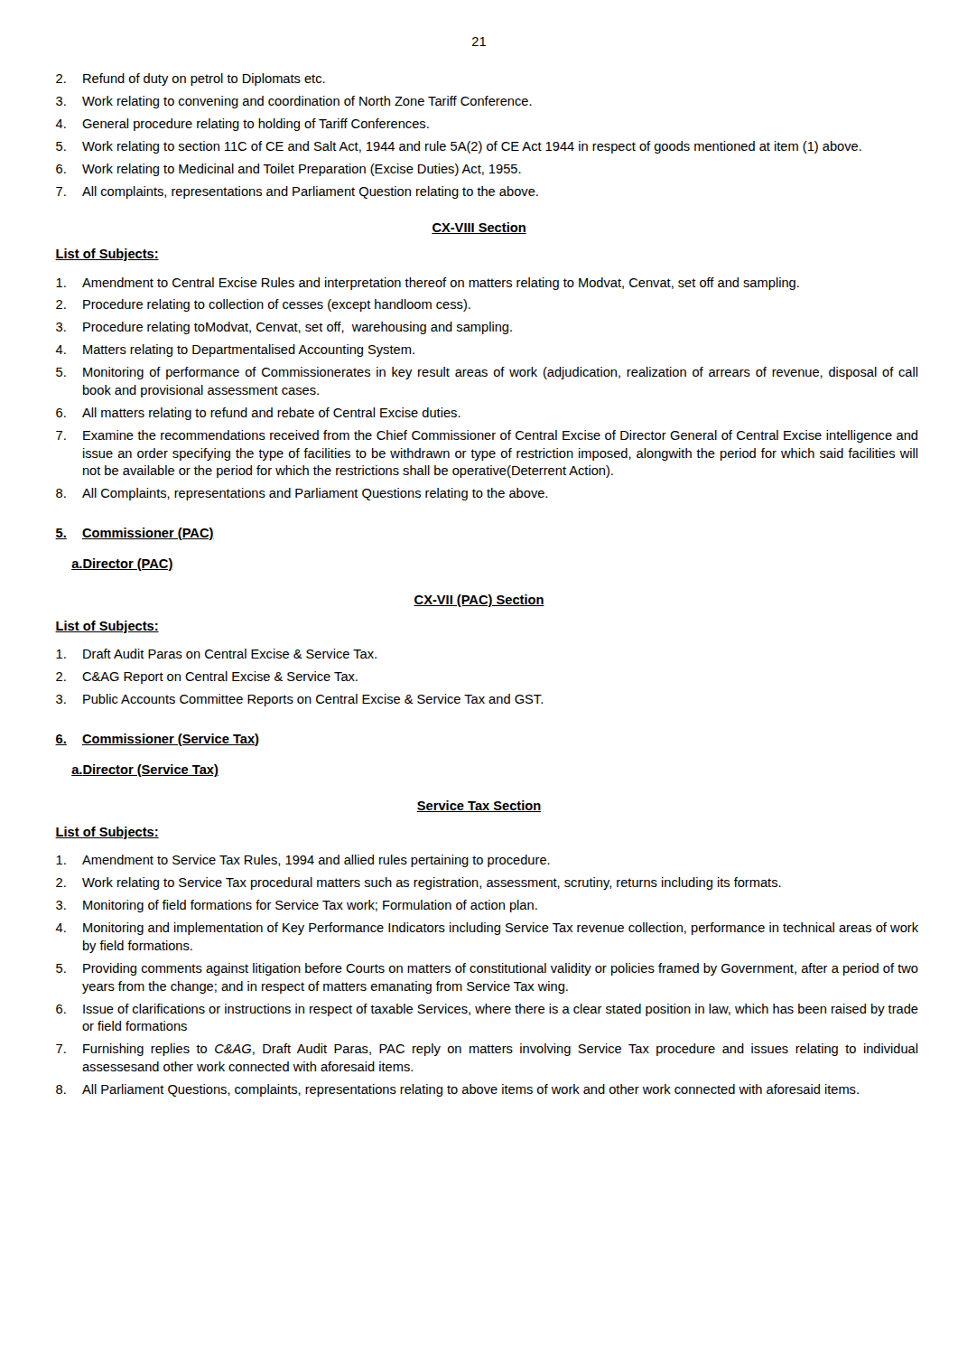21
2. Refund of duty on petrol to Diplomats etc.
3. Work relating to convening and coordination of North Zone Tariff Conference.
4. General procedure relating to holding of Tariff Conferences.
5. Work relating to section 11C of CE and Salt Act, 1944 and rule 5A(2) of CE Act 1944 in respect of goods mentioned at item (1) above.
6. Work relating to Medicinal and Toilet Preparation (Excise Duties) Act, 1955.
7. All complaints, representations and Parliament Question relating to the above.
CX-VIII Section
List of Subjects:
1. Amendment to Central Excise Rules and interpretation thereof on matters relating to Modvat, Cenvat, set off and sampling.
2. Procedure relating to collection of cesses (except handloom cess).
3. Procedure relating toModvat, Cenvat, set off, warehousing and sampling.
4. Matters relating to Departmentalised Accounting System.
5. Monitoring of performance of Commissionerates in key result areas of work (adjudication, realization of arrears of revenue, disposal of call book and provisional assessment cases.
6. All matters relating to refund and rebate of Central Excise duties.
7. Examine the recommendations received from the Chief Commissioner of Central Excise of Director General of Central Excise intelligence and issue an order specifying the type of facilities to be withdrawn or type of restriction imposed, alongwith the period for which said facilities will not be available or the period for which the restrictions shall be operative(Deterrent Action).
8. All Complaints, representations and Parliament Questions relating to the above.
5. Commissioner (PAC)
a. Director (PAC)
CX-VII (PAC) Section
List of Subjects:
1. Draft Audit Paras on Central Excise & Service Tax.
2. C&AG Report on Central Excise & Service Tax.
3. Public Accounts Committee Reports on Central Excise & Service Tax and GST.
6. Commissioner (Service Tax)
a. Director (Service Tax)
Service Tax Section
List of Subjects:
1. Amendment to Service Tax Rules, 1994 and allied rules pertaining to procedure.
2. Work relating to Service Tax procedural matters such as registration, assessment, scrutiny, returns including its formats.
3. Monitoring of field formations for Service Tax work; Formulation of action plan.
4. Monitoring and implementation of Key Performance Indicators including Service Tax revenue collection, performance in technical areas of work by field formations.
5. Providing comments against litigation before Courts on matters of constitutional validity or policies framed by Government, after a period of two years from the change; and in respect of matters emanating from Service Tax wing.
6. Issue of clarifications or instructions in respect of taxable Services, where there is a clear stated position in law, which has been raised by trade or field formations
7. Furnishing replies to C&AG, Draft Audit Paras, PAC reply on matters involving Service Tax procedure and issues relating to individual assessesand other work connected with aforesaid items.
8. All Parliament Questions, complaints, representations relating to above items of work and other work connected with aforesaid items.